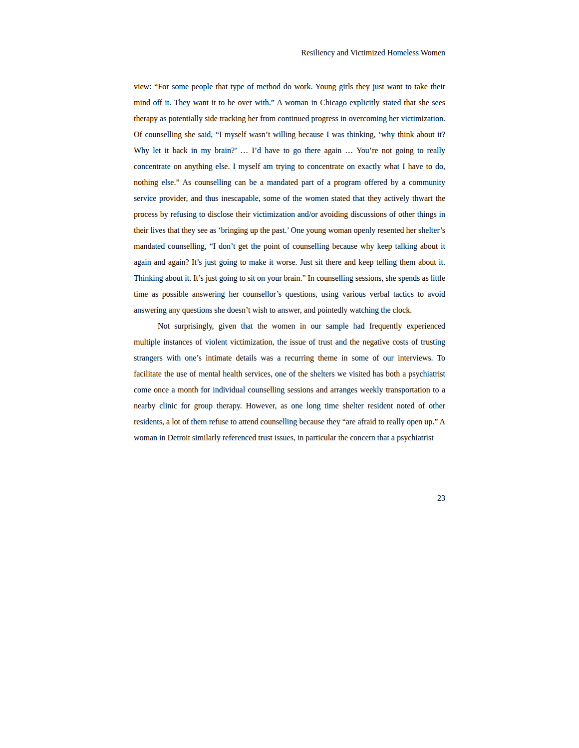Resiliency and Victimized Homeless Women
view: “For some people that type of method do work. Young girls they just want to take their mind off it. They want it to be over with.” A woman in Chicago explicitly stated that she sees therapy as potentially side tracking her from continued progress in overcoming her victimization. Of counselling she said, “I myself wasn’t willing because I was thinking, ‘why think about it? Why let it back in my brain?’ … I’d have to go there again … You’re not going to really concentrate on anything else. I myself am trying to concentrate on exactly what I have to do, nothing else.” As counselling can be a mandated part of a program offered by a community service provider, and thus inescapable, some of the women stated that they actively thwart the process by refusing to disclose their victimization and/or avoiding discussions of other things in their lives that they see as ‘bringing up the past.’ One young woman openly resented her shelter’s mandated counselling, “I don’t get the point of counselling because why keep talking about it again and again? It’s just going to make it worse. Just sit there and keep telling them about it. Thinking about it. It’s just going to sit on your brain.” In counselling sessions, she spends as little time as possible answering her counsellor’s questions, using various verbal tactics to avoid answering any questions she doesn’t wish to answer, and pointedly watching the clock.
Not surprisingly, given that the women in our sample had frequently experienced multiple instances of violent victimization, the issue of trust and the negative costs of trusting strangers with one’s intimate details was a recurring theme in some of our interviews. To facilitate the use of mental health services, one of the shelters we visited has both a psychiatrist come once a month for individual counselling sessions and arranges weekly transportation to a nearby clinic for group therapy. However, as one long time shelter resident noted of other residents, a lot of them refuse to attend counselling because they “are afraid to really open up.” A woman in Detroit similarly referenced trust issues, in particular the concern that a psychiatrist
23